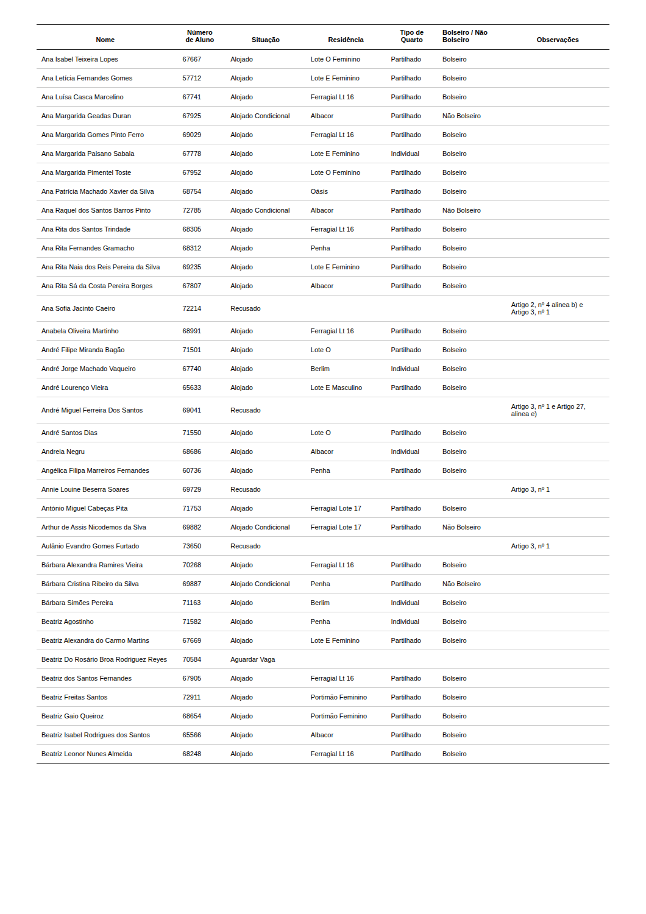| Nome | Número de Aluno | Situação | Residência | Tipo de Quarto | Bolseiro / Não Bolseiro | Observações |
| --- | --- | --- | --- | --- | --- | --- |
| Ana Isabel Teixeira Lopes | 67667 | Alojado | Lote O Feminino | Partilhado | Bolseiro | |
| Ana Letícia Fernandes Gomes | 57712 | Alojado | Lote E Feminino | Partilhado | Bolseiro | |
| Ana Luísa Casca Marcelino | 67741 | Alojado | Ferragial Lt 16 | Partilhado | Bolseiro | |
| Ana Margarida Geadas Duran | 67925 | Alojado Condicional | Albacor | Partilhado | Não Bolseiro | |
| Ana Margarida Gomes Pinto Ferro | 69029 | Alojado | Ferragial Lt 16 | Partilhado | Bolseiro | |
| Ana Margarida Paisano Sabala | 67778 | Alojado | Lote E Feminino | Individual | Bolseiro | |
| Ana Margarida Pimentel Toste | 67952 | Alojado | Lote O Feminino | Partilhado | Bolseiro | |
| Ana Patrícia Machado Xavier da Silva | 68754 | Alojado | Oásis | Partilhado | Bolseiro | |
| Ana Raquel dos Santos Barros Pinto | 72785 | Alojado Condicional | Albacor | Partilhado | Não Bolseiro | |
| Ana Rita dos Santos Trindade | 68305 | Alojado | Ferragial Lt 16 | Partilhado | Bolseiro | |
| Ana Rita Fernandes Gramacho | 68312 | Alojado | Penha | Partilhado | Bolseiro | |
| Ana Rita Naia dos Reis Pereira da Silva | 69235 | Alojado | Lote E Feminino | Partilhado | Bolseiro | |
| Ana Rita Sá da Costa Pereira Borges | 67807 | Alojado | Albacor | Partilhado | Bolseiro | |
| Ana Sofia Jacinto Caeiro | 72214 | Recusado | | | | Artigo 2, nº 4 alinea b) e Artigo 3, nº 1 |
| Anabela Oliveira Martinho | 68991 | Alojado | Ferragial Lt 16 | Partilhado | Bolseiro | |
| André Filipe Miranda Bagão | 71501 | Alojado | Lote O | Partilhado | Bolseiro | |
| André Jorge Machado Vaqueiro | 67740 | Alojado | Berlim | Individual | Bolseiro | |
| André Lourenço Vieira | 65633 | Alojado | Lote E Masculino | Partilhado | Bolseiro | |
| André Miguel Ferreira Dos Santos | 69041 | Recusado | | | | Artigo 3, nº 1 e Artigo 27, alinea e) |
| André Santos Dias | 71550 | Alojado | Lote O | Partilhado | Bolseiro | |
| Andreia Negru | 68686 | Alojado | Albacor | Individual | Bolseiro | |
| Angélica Filipa Marreiros Fernandes | 60736 | Alojado | Penha | Partilhado | Bolseiro | |
| Annie Louine Beserra Soares | 69729 | Recusado | | | | Artigo 3, nº 1 |
| António Miguel Cabeças Pita | 71753 | Alojado | Ferragial Lote 17 | Partilhado | Bolseiro | |
| Arthur de Assis Nicodemos da Slva | 69882 | Alojado Condicional | Ferragial Lote 17 | Partilhado | Não Bolseiro | |
| Aulânio Evandro Gomes Furtado | 73650 | Recusado | | | | Artigo 3, nº 1 |
| Bárbara Alexandra Ramires Vieira | 70268 | Alojado | Ferragial Lt 16 | Partilhado | Bolseiro | |
| Bárbara Cristina Ribeiro da Silva | 69887 | Alojado Condicional | Penha | Partilhado | Não Bolseiro | |
| Bárbara Simões Pereira | 71163 | Alojado | Berlim | Individual | Bolseiro | |
| Beatriz Agostinho | 71582 | Alojado | Penha | Individual | Bolseiro | |
| Beatriz Alexandra do Carmo Martins | 67669 | Alojado | Lote E Feminino | Partilhado | Bolseiro | |
| Beatriz Do Rosário Broa Rodriguez Reyes | 70584 | Aguardar Vaga | | | | |
| Beatriz dos Santos Fernandes | 67905 | Alojado | Ferragial Lt 16 | Partilhado | Bolseiro | |
| Beatriz Freitas Santos | 72911 | Alojado | Portimão Feminino | Partilhado | Bolseiro | |
| Beatriz Gaio Queiroz | 68654 | Alojado | Portimão Feminino | Partilhado | Bolseiro | |
| Beatriz Isabel Rodrigues dos Santos | 65566 | Alojado | Albacor | Partilhado | Bolseiro | |
| Beatriz Leonor Nunes Almeida | 68248 | Alojado | Ferragial Lt 16 | Partilhado | Bolseiro | |